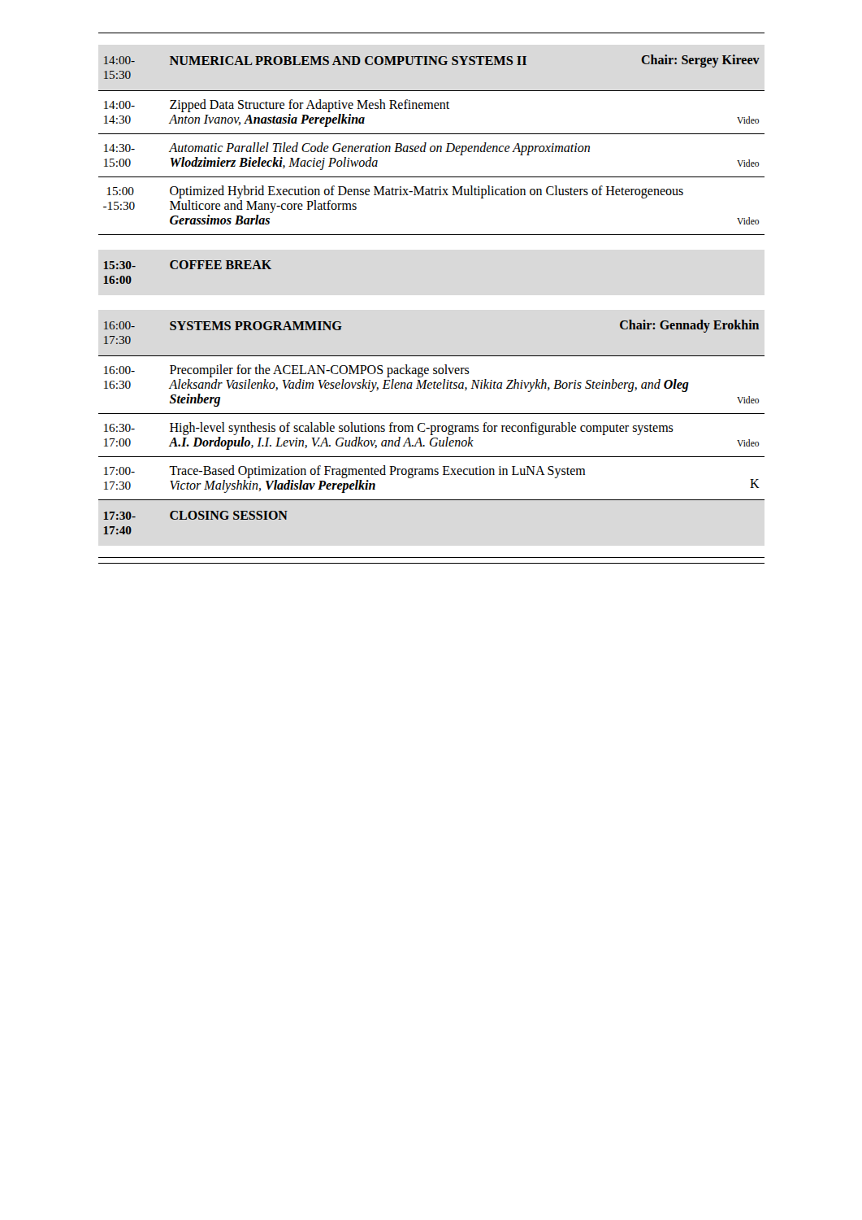| 14:00- 15:30 | NUMERICAL PROBLEMS AND COMPUTING SYSTEMS II Chair: Sergey Kireev |
| 14:00- 14:30 | Zipped Data Structure for Adaptive Mesh Refinement Anton Ivanov, Anastasia Perepelkina | Video |
| 14:30- 15:00 | Automatic Parallel Tiled Code Generation Based on Dependence Approximation Wlodzimierz Bielecki , Maciej Poliwoda | Video |
| 15:00 -15:30 | Optimized Hybrid Execution of Dense Matrix-Matrix Multiplication on Clusters of Heterogeneous Multicore and Many-core Platforms Gerassimos Barlas | Video |
| 15:30- 16:00 | COFFEE BREAK |
| 16:00- 17:30 | SYSTEMS PROGRAMMING Chair: Gennady Erokhin |
| 16:00- 16:30 | Precompiler for the ACELAN-COMPOS package solvers Aleksandr Vasilenko, Vadim Veselovskiy, Elena Metelitsa, Nikita Zhivykh, Boris Steinberg, and Oleg Steinberg | Video |
| 16:30- 17:00 | High-level synthesis of scalable solutions from C-programs for reconfigurable computer systems A.I. Dordopulo , I.I. Levin, V.A. Gudkov, and A.A. Gulenok | Video |
| 17:00- 17:30 | Trace-Based Optimization of Fragmented Programs Execution in LuNA System Victor Malyshkin, Vladislav Perepelkin | K |
| 17:30- 17:40 | CLOSING SESSION |